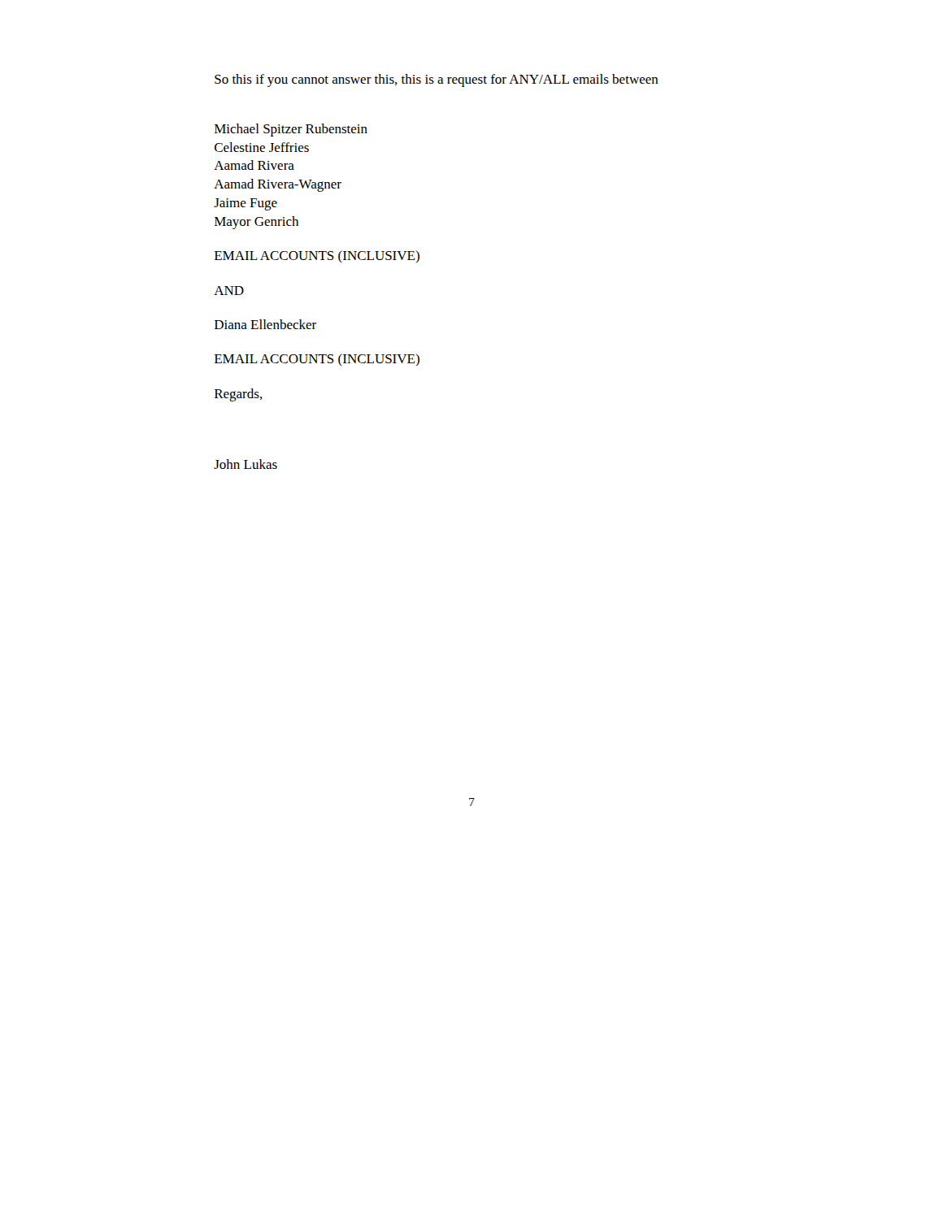So this if you cannot answer this, this is a request for ANY/ALL emails between
Michael Spitzer Rubenstein
Celestine Jeffries
Aamad Rivera
Aamad Rivera-Wagner
Jaime Fuge
Mayor Genrich
EMAIL ACCOUNTS (INCLUSIVE)
AND
Diana Ellenbecker
EMAIL ACCOUNTS (INCLUSIVE)
Regards,
John Lukas
7